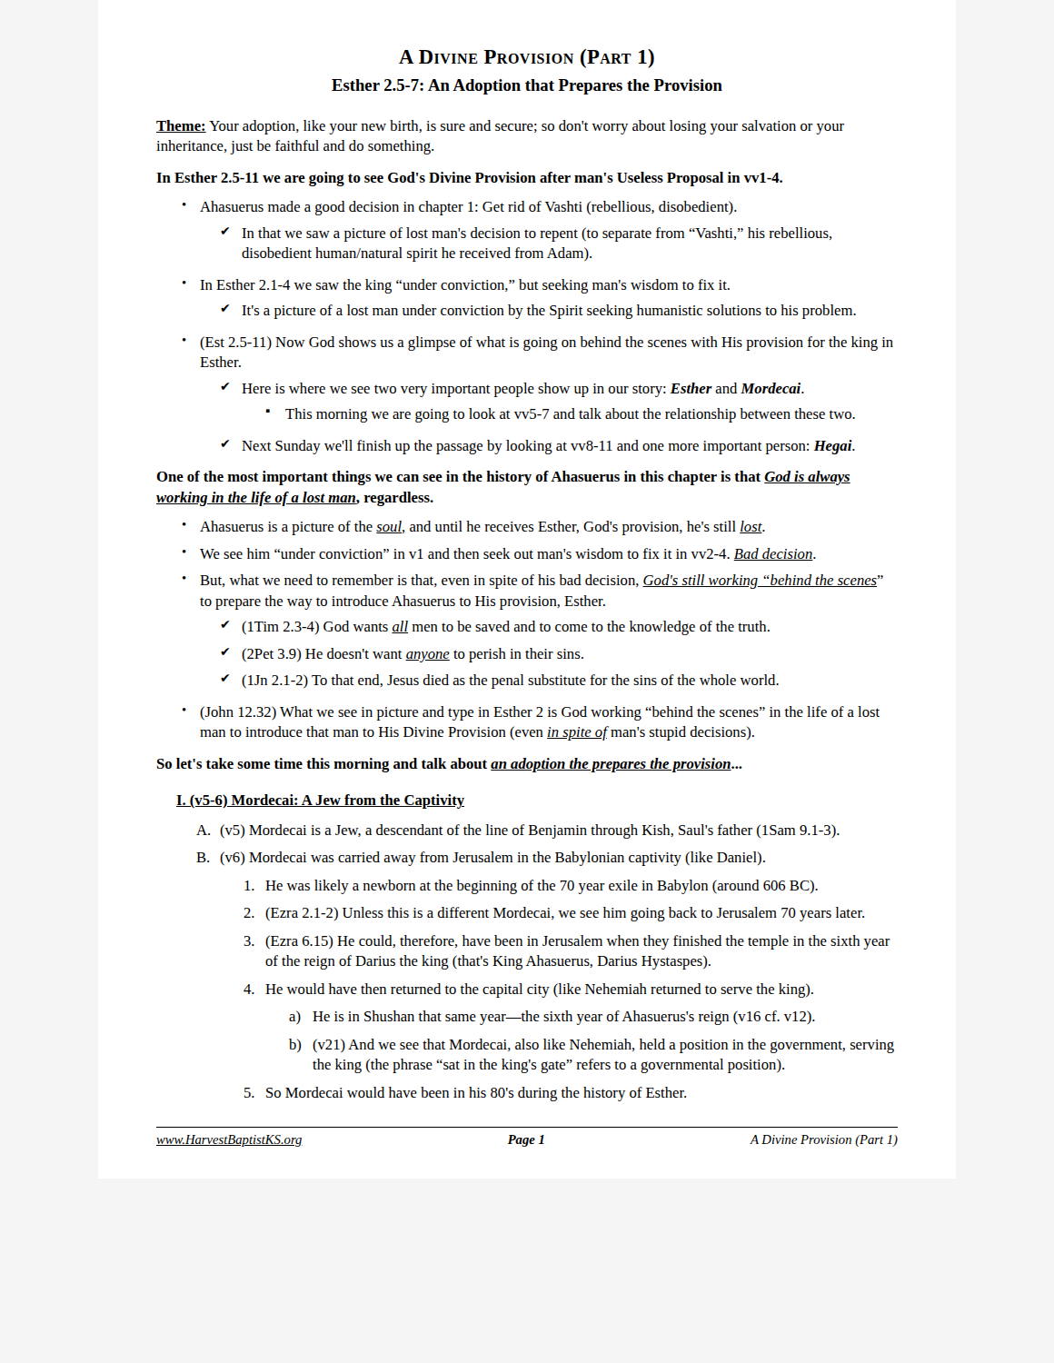A Divine Provision (Part 1)
Esther 2.5-7: An Adoption that Prepares the Provision
Theme: Your adoption, like your new birth, is sure and secure; so don't worry about losing your salvation or your inheritance, just be faithful and do something.
In Esther 2.5-11 we are going to see God's Divine Provision after man's Useless Proposal in vv1-4.
Ahasuerus made a good decision in chapter 1: Get rid of Vashti (rebellious, disobedient).
In that we saw a picture of lost man's decision to repent (to separate from “Vashti,” his rebellious, disobedient human/natural spirit he received from Adam).
In Esther 2.1-4 we saw the king “under conviction,” but seeking man's wisdom to fix it.
It's a picture of a lost man under conviction by the Spirit seeking humanistic solutions to his problem.
(Est 2.5-11) Now God shows us a glimpse of what is going on behind the scenes with His provision for the king in Esther.
Here is where we see two very important people show up in our story: Esther and Mordecai.
This morning we are going to look at vv5-7 and talk about the relationship between these two.
Next Sunday we'll finish up the passage by looking at vv8-11 and one more important person: Hegai.
One of the most important things we can see in the history of Ahasuerus in this chapter is that God is always working in the life of a lost man, regardless.
Ahasuerus is a picture of the soul, and until he receives Esther, God's provision, he's still lost.
We see him “under conviction” in v1 and then seek out man's wisdom to fix it in vv2-4. Bad decision.
But, what we need to remember is that, even in spite of his bad decision, God's still working “behind the scenes” to prepare the way to introduce Ahasuerus to His provision, Esther.
(1Tim 2.3-4) God wants all men to be saved and to come to the knowledge of the truth.
(2Pet 3.9) He doesn't want anyone to perish in their sins.
(1Jn 2.1-2) To that end, Jesus died as the penal substitute for the sins of the whole world.
(John 12.32) What we see in picture and type in Esther 2 is God working “behind the scenes” in the life of a lost man to introduce that man to His Divine Provision (even in spite of man's stupid decisions).
So let's take some time this morning and talk about an adoption the prepares the provision...
I. (v5-6) Mordecai: A Jew from the Captivity
A.(v5) Mordecai is a Jew, a descendant of the line of Benjamin through Kish, Saul's father (1Sam 9.1-3).
B.(v6) Mordecai was carried away from Jerusalem in the Babylonian captivity (like Daniel).
1. He was likely a newborn at the beginning of the 70 year exile in Babylon (around 606 BC).
2.(Ezra 2.1-2) Unless this is a different Mordecai, we see him going back to Jerusalem 70 years later.
3.(Ezra 6.15) He could, therefore, have been in Jerusalem when they finished the temple in the sixth year of the reign of Darius the king (that's King Ahasuerus, Darius Hystaspes).
4. He would have then returned to the capital city (like Nehemiah returned to serve the king).
a) He is in Shushan that same year—the sixth year of Ahasuerus's reign (v16 cf. v12).
b)(v21) And we see that Mordecai, also like Nehemiah, held a position in the government, serving the king (the phrase “sat in the king's gate” refers to a governmental position).
5. So Mordecai would have been in his 80's during the history of Esther.
www.HarvestBaptistKS.org Page 1 A Divine Provision (Part 1)